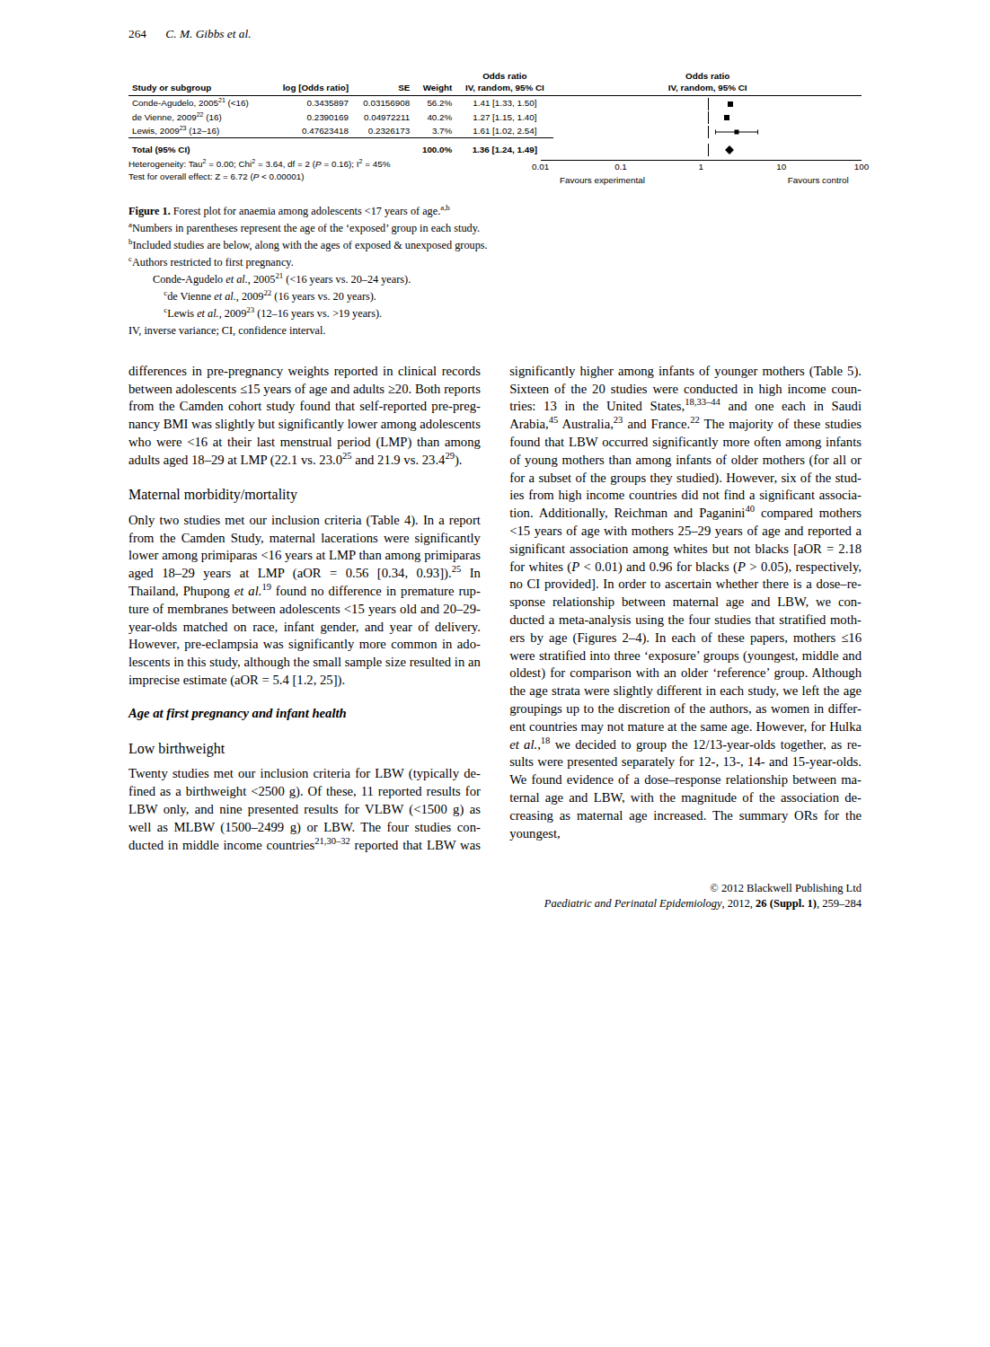264 C. M. Gibbs et al.
| Study or subgroup | log [Odds ratio] | SE | Weight | Odds ratio IV, random, 95% CI | Odds ratio IV, random, 95% CI |
| --- | --- | --- | --- | --- | --- |
| Conde-Agudelo, 2005 21 (<16) | 0.3435897 | 0.03156908 | 56.2% | 1.41 [1.33, 1.50] | |
| de Vienne, 2009 22 (16) | 0.2390169 | 0.04972211 | 40.2% | 1.27 [1.15, 1.40] | |
| Lewis, 2009 23 (12–16) | 0.47623418 | 0.2326173 | 3.7% | 1.61 [1.02, 2.54] | |
| Total (95% CI) | | | 100.0% | 1.36 [1.24, 1.49] | |
Heterogeneity: Tau2 = 0.00; Chi2 = 3.64, df = 2 (P = 0.16); I2 = 45%
Test for overall effect: Z = 6.72 (P < 0.00001)
0.01 0.1 1 10 100
Favours experimental Favours control
Figure 1. Forest plot for anaemia among adolescents <17 years of age.a,b
aNumbers in parentheses represent the age of the ‘exposed’ group in each study.
bIncluded studies are below, along with the ages of exposed & unexposed groups.
cAuthors restricted to first pregnancy.
Conde-Agudelo et al., 200521 (<16 years vs. 20–24 years).
cde Vienne et al., 200922 (16 years vs. 20 years).
cLewis et al., 200923 (12–16 years vs. >19 years).
IV, inverse variance; CI, confidence interval.
differences in pre-pregnancy weights reported in clinical records between adolescents ≤15 years of age and adults ≥20. Both reports from the Camden cohort study found that self-reported pre-pregnancy BMI was slightly but significantly lower among adolescents who were <16 at their last menstrual period (LMP) than among adults aged 18–29 at LMP (22.1 vs. 23.025 and 21.9 vs. 23.429).
Maternal morbidity/mortality
Only two studies met our inclusion criteria (Table 4). In a report from the Camden Study, maternal lacerations were significantly lower among primiparas <16 years at LMP than among primiparas aged 18–29 years at LMP (aOR = 0.56 [0.34, 0.93]).25 In Thailand, Phupong et al.19 found no difference in premature rupture of membranes between adolescents <15 years old and 20–29-year-olds matched on race, infant gender, and year of delivery. However, pre-eclampsia was significantly more common in adolescents in this study, although the small sample size resulted in an imprecise estimate (aOR = 5.4 [1.2, 25]).
Age at first pregnancy and infant health
Low birthweight
Twenty studies met our inclusion criteria for LBW (typically defined as a birthweight <2500 g). Of these, 11 reported results for LBW only, and nine presented results for VLBW (<1500 g) as well as MLBW (1500–2499 g) or LBW. The four studies conducted in middle income countries21,30–32 reported that LBW was significantly higher among infants of younger mothers (Table 5). Sixteen of the 20 studies were conducted in high income countries: 13 in the United States,18,33–44 and one each in Saudi Arabia,45 Australia,23 and France.22 The majority of these studies found that LBW occurred significantly more often among infants of young mothers than among infants of older mothers (for all or for a subset of the groups they studied). However, six of the studies from high income countries did not find a significant association. Additionally, Reichman and Paganini40 compared mothers <15 years of age with mothers 25–29 years of age and reported a significant association among whites but not blacks [aOR = 2.18 for whites (P < 0.01) and 0.96 for blacks (P > 0.05), respectively, no CI provided]. In order to ascertain whether there is a dose–response relationship between maternal age and LBW, we conducted a meta-analysis using the four studies that stratified mothers by age (Figures 2–4). In each of these papers, mothers ≤16 were stratified into three ‘exposure’ groups (youngest, middle and oldest) for comparison with an older ‘reference’ group. Although the age strata were slightly different in each study, we left the age groupings up to the discretion of the authors, as women in different countries may not mature at the same age. However, for Hulka et al.,18 we decided to group the 12/13-year-olds together, as results were presented separately for 12-, 13-, 14- and 15-year-olds. We found evidence of a dose–response relationship between maternal age and LBW, with the magnitude of the association decreasing as maternal age increased. The summary ORs for the youngest,
© 2012 Blackwell Publishing Ltd
Paediatric and Perinatal Epidemiology, 2012, 26 (Suppl. 1), 259–284